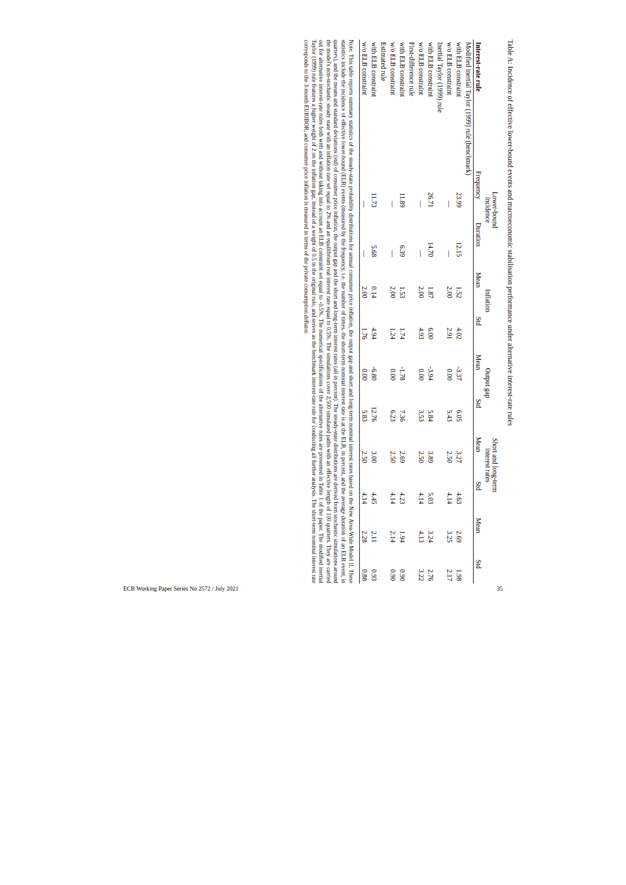Table A: Incidence of effective lower-bound events and macroeconomic stabilisation performance under alternative interest-rate rules
| | Lower-bound incidence | Inflation | Output gap | Short and long-term interest rates | | |
| --- | --- | --- | --- | --- | --- | --- |
| Interest-rate rule | Frequency | Duration | Mean | Std | Mean | Std | Mean | Std | Mean | Std |
| Modified inertial Taylor (1999) rule (benchmark) |
| with ELB constraint | 23.99 | 12.15 | 1.52 | 4.02 | -3.37 | 6.05 | 3.27 | 4.63 | 2.69 | 1.98 |
| w/o ELB constraint | — | — | 2.00 | 2.91 | 0.00 | 5.43 | 2.50 | 4.14 | 3.25 | 2.17 |
| Inertial Taylor (1999) rule |
| with ELB constraint | 26.71 | 14.70 | 1.87 | 6.00 | -3.94 | 5.84 | 3.89 | 5.03 | 3.24 | 2.76 |
| w/o ELB constraint | — | — | 2.00 | 4.93 | 0.00 | 3.53 | 2.50 | 4.14 | 4.13 | 3.22 |
| First-difference rule |
| with ELB constraint | 11.89 | 6.39 | 1.53 | 1.74 | -1.78 | 7.36 | 2.69 | 4.23 | 1.94 | 0.90 |
| w/o ELB constraint | — | — | 2.00 | 1.24 | 0.00 | 6.23 | 2.50 | 4.14 | 2.14 | 0.90 |
| Estimated rule |
| with ELB constraint | 11.73 | 5.68 | 0.14 | 4.94 | -6.80 | 12.76 | 3.00 | 4.45 | 2.11 | 0.93 |
| w/o ELB constraint | — | — | 2.00 | 1.76 | 0.00 | 5.83 | 2.50 | 4.14 | 2.28 | 0.88 |
Note: This table reports summary statistics of the steady-state probability distributions for annual consumer price inflation, the output gap and short and long-term nominal interest rates based on the New Area-Wide Model II. These statistics include the incidence of effective lower-bound (ELB) events (measured by the frequency, i.e. the number of times, the short-term nominal interest rate is at the ELB, in percent, and the average duration of an ELB event, in quarters), and the means and standard deviations (std) of consumer price inflation, the output gap and the short and long-term interest rates (all in percent). The steady-state distributions are derived from stochastic simulations around the model's non-stochastic steady state with an inflation rate set equal to 2% and an equilibrium real interest rate equal to 0.5%. The simulations cover 2,500 simulated paths with an effective length of 100 quarters. They are carried out for alternative interest-rate rules both with and without taking into account an ELB constraint set equal to -0.5%. The numerical specifications of the alternative rules are presented in Table 1 of the paper. The modified inertial Taylor (1999) rule features a higher weight of 2 on the inflation gap, instead of a weight of 0.5 in the original rule, and serves as the benchmark interest-rate rule for conducting all further analysis. The short-term nominal interest rate corresponds to the 3-month EURIBOR, and consumer price inflation is measured in terms of the private consumption deflator.
ECB Working Paper Series No 2572 / July 2021
35